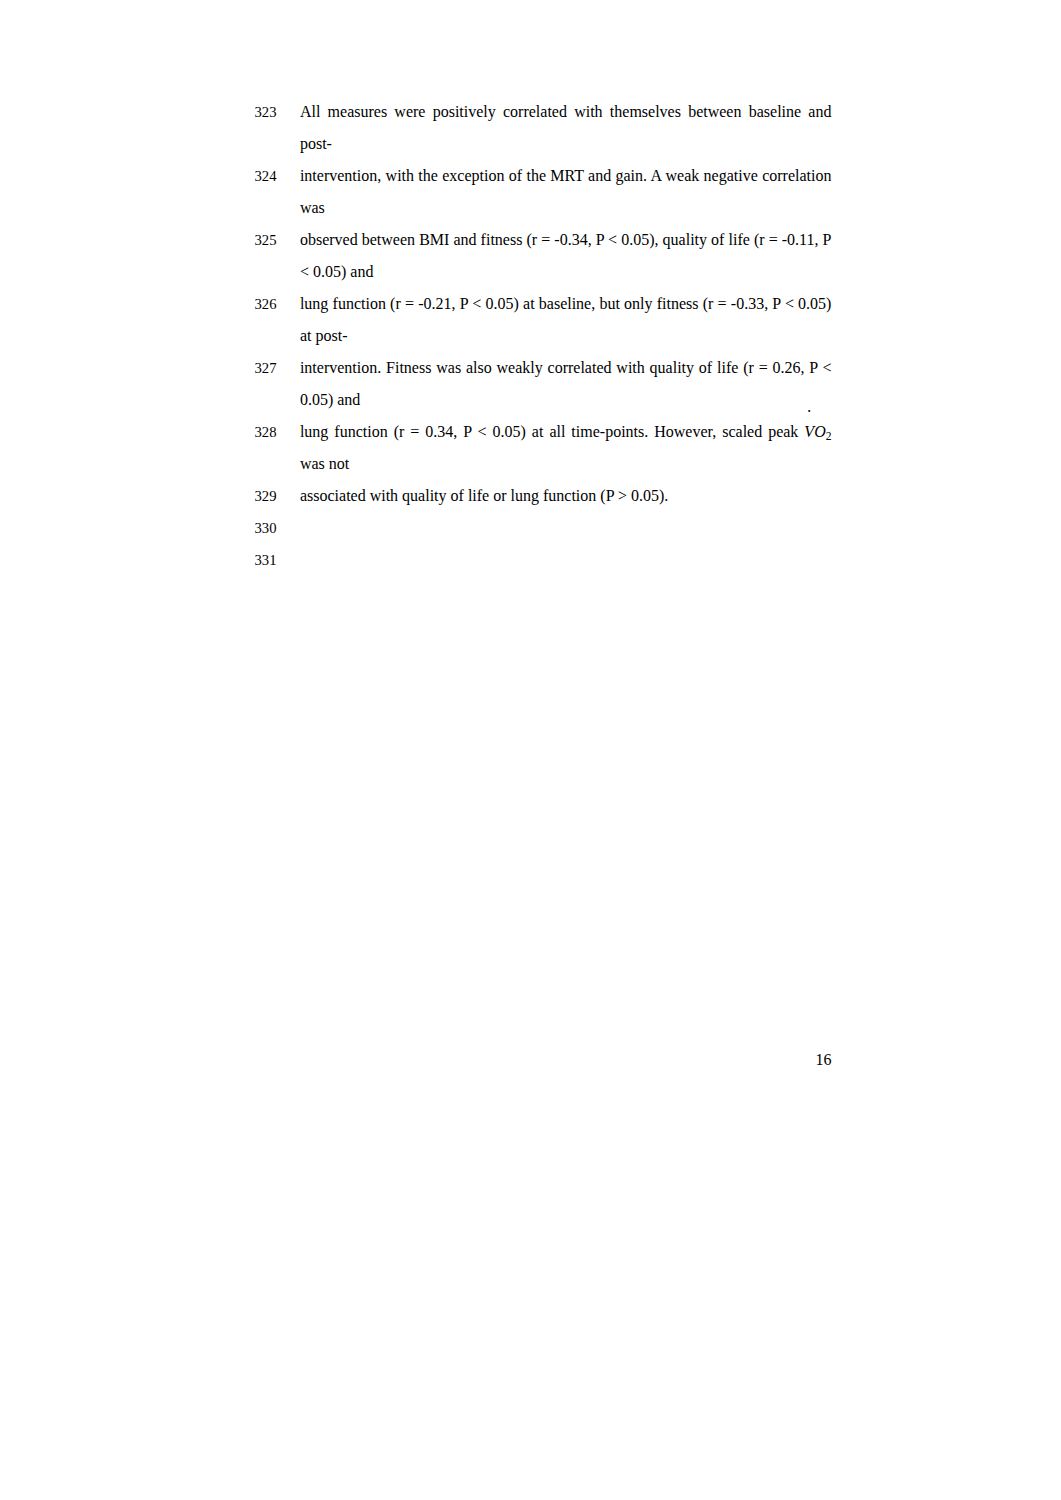323
All measures were positively correlated with themselves between baseline and post-
324
intervention, with the exception of the MRT and gain. A weak negative correlation was
325
observed between BMI and fitness (r = -0.34, P < 0.05), quality of life (r = -0.11, P < 0.05) and
326
lung function (r = -0.21, P < 0.05) at baseline, but only fitness (r = -0.33, P < 0.05) at post-
327
intervention. Fitness was also weakly correlated with quality of life (r = 0.26, P < 0.05) and
328
lung function (r = 0.34, P < 0.05) at all time-points. However, scaled peak VO2 was not
329
associated with quality of life or lung function (P > 0.05).
330
331
16